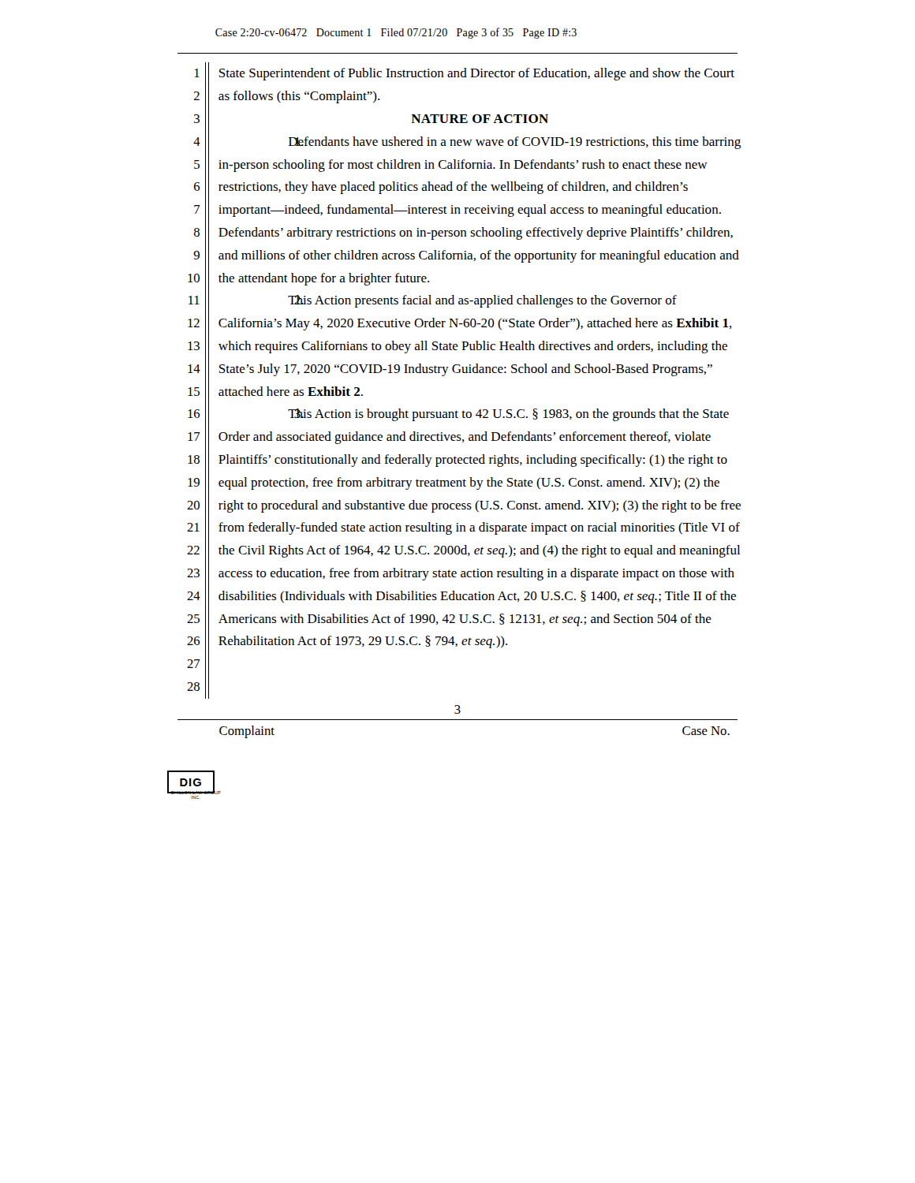Case 2:20-cv-06472 Document 1 Filed 07/21/20 Page 3 of 35 Page ID #:3
1
2
3
4
5
6
7
8
9
10
11
12
13
14
15
16
17
18
19
20
21
22
23
24
25
26
27
28
State Superintendent of Public Instruction and Director of Education, allege and show the Court as follows (this “Complaint”).
NATURE OF ACTION
1. Defendants have ushered in a new wave of COVID-19 restrictions, this time barring in-person schooling for most children in California. In Defendants’ rush to enact these new restrictions, they have placed politics ahead of the wellbeing of children, and children’s important—indeed, fundamental—interest in receiving equal access to meaningful education. Defendants’ arbitrary restrictions on in-person schooling effectively deprive Plaintiffs’ children, and millions of other children across California, of the opportunity for meaningful education and the attendant hope for a brighter future.
2. This Action presents facial and as-applied challenges to the Governor of California’s May 4, 2020 Executive Order N-60-20 (“State Order”), attached here as Exhibit 1, which requires Californians to obey all State Public Health directives and orders, including the State’s July 17, 2020 “COVID-19 Industry Guidance: School and School-Based Programs,” attached here as Exhibit 2.
3. This Action is brought pursuant to 42 U.S.C. § 1983, on the grounds that the State Order and associated guidance and directives, and Defendants’ enforcement thereof, violate Plaintiffs’ constitutionally and federally protected rights, including specifically: (1) the right to equal protection, free from arbitrary treatment by the State (U.S. Const. amend. XIV); (2) the right to procedural and substantive due process (U.S. Const. amend. XIV); (3) the right to be free from federally-funded state action resulting in a disparate impact on racial minorities (Title VI of the Civil Rights Act of 1964, 42 U.S.C. 2000d, et seq.); and (4) the right to equal and meaningful access to education, free from arbitrary state action resulting in a disparate impact on those with disabilities (Individuals with Disabilities Education Act, 20 U.S.C. § 1400, et seq.; Title II of the Americans with Disabilities Act of 1990, 42 U.S.C. § 12131, et seq.; and Section 504 of the Rehabilitation Act of 1973, 29 U.S.C. § 794, et seq.)).
3
Complaint
Case No.
DIG
DHILLON LAW GROUP INC.